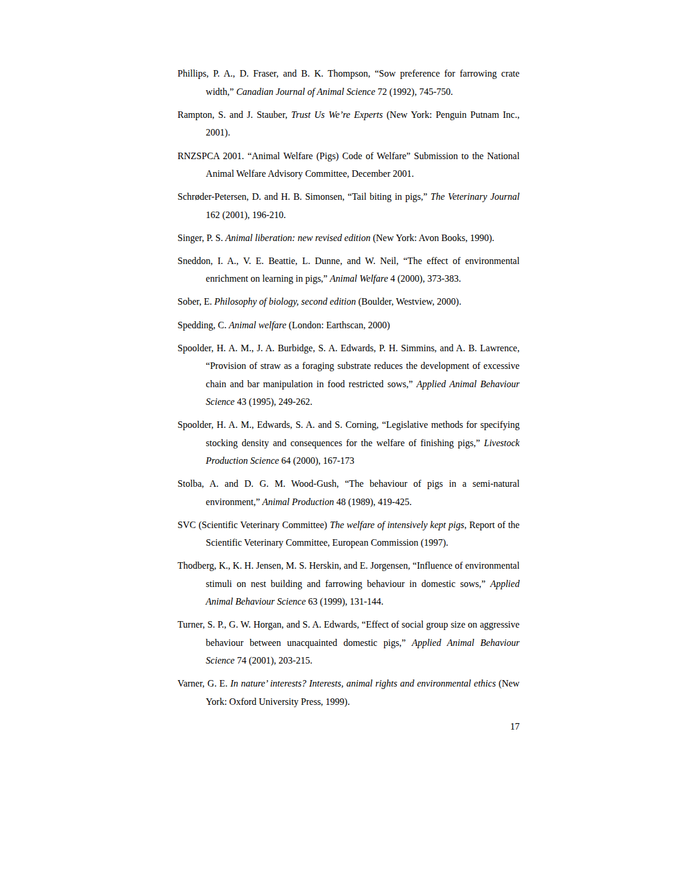Phillips, P. A., D. Fraser, and B. K. Thompson, “Sow preference for farrowing crate width,” Canadian Journal of Animal Science 72 (1992), 745-750.
Rampton, S. and J. Stauber, Trust Us We’re Experts (New York: Penguin Putnam Inc., 2001).
RNZSPCA 2001. “Animal Welfare (Pigs) Code of Welfare” Submission to the National Animal Welfare Advisory Committee, December 2001.
Schrøder-Petersen, D. and H. B. Simonsen, “Tail biting in pigs,” The Veterinary Journal 162 (2001), 196-210.
Singer, P. S. Animal liberation: new revised edition (New York: Avon Books, 1990).
Sneddon, I. A., V. E. Beattie, L. Dunne, and W. Neil, “The effect of environmental enrichment on learning in pigs,” Animal Welfare 4 (2000), 373-383.
Sober, E. Philosophy of biology, second edition (Boulder, Westview, 2000).
Spedding, C. Animal welfare (London: Earthscan, 2000)
Spoolder, H. A. M., J. A. Burbidge, S. A. Edwards, P. H. Simmins, and A. B. Lawrence, “Provision of straw as a foraging substrate reduces the development of excessive chain and bar manipulation in food restricted sows,” Applied Animal Behaviour Science 43 (1995), 249-262.
Spoolder, H. A. M., Edwards, S. A. and S. Corning, “Legislative methods for specifying stocking density and consequences for the welfare of finishing pigs,” Livestock Production Science 64 (2000), 167-173
Stolba, A. and D. G. M. Wood-Gush, “The behaviour of pigs in a semi-natural environment,” Animal Production 48 (1989), 419-425.
SVC (Scientific Veterinary Committee) The welfare of intensively kept pigs, Report of the Scientific Veterinary Committee, European Commission (1997).
Thodberg, K., K. H. Jensen, M. S. Herskin, and E. Jorgensen, “Influence of environmental stimuli on nest building and farrowing behaviour in domestic sows,” Applied Animal Behaviour Science 63 (1999), 131-144.
Turner, S. P., G. W. Horgan, and S. A. Edwards, “Effect of social group size on aggressive behaviour between unacquainted domestic pigs,” Applied Animal Behaviour Science 74 (2001), 203-215.
Varner, G. E. In nature’ interests? Interests, animal rights and environmental ethics (New York: Oxford University Press, 1999).
17